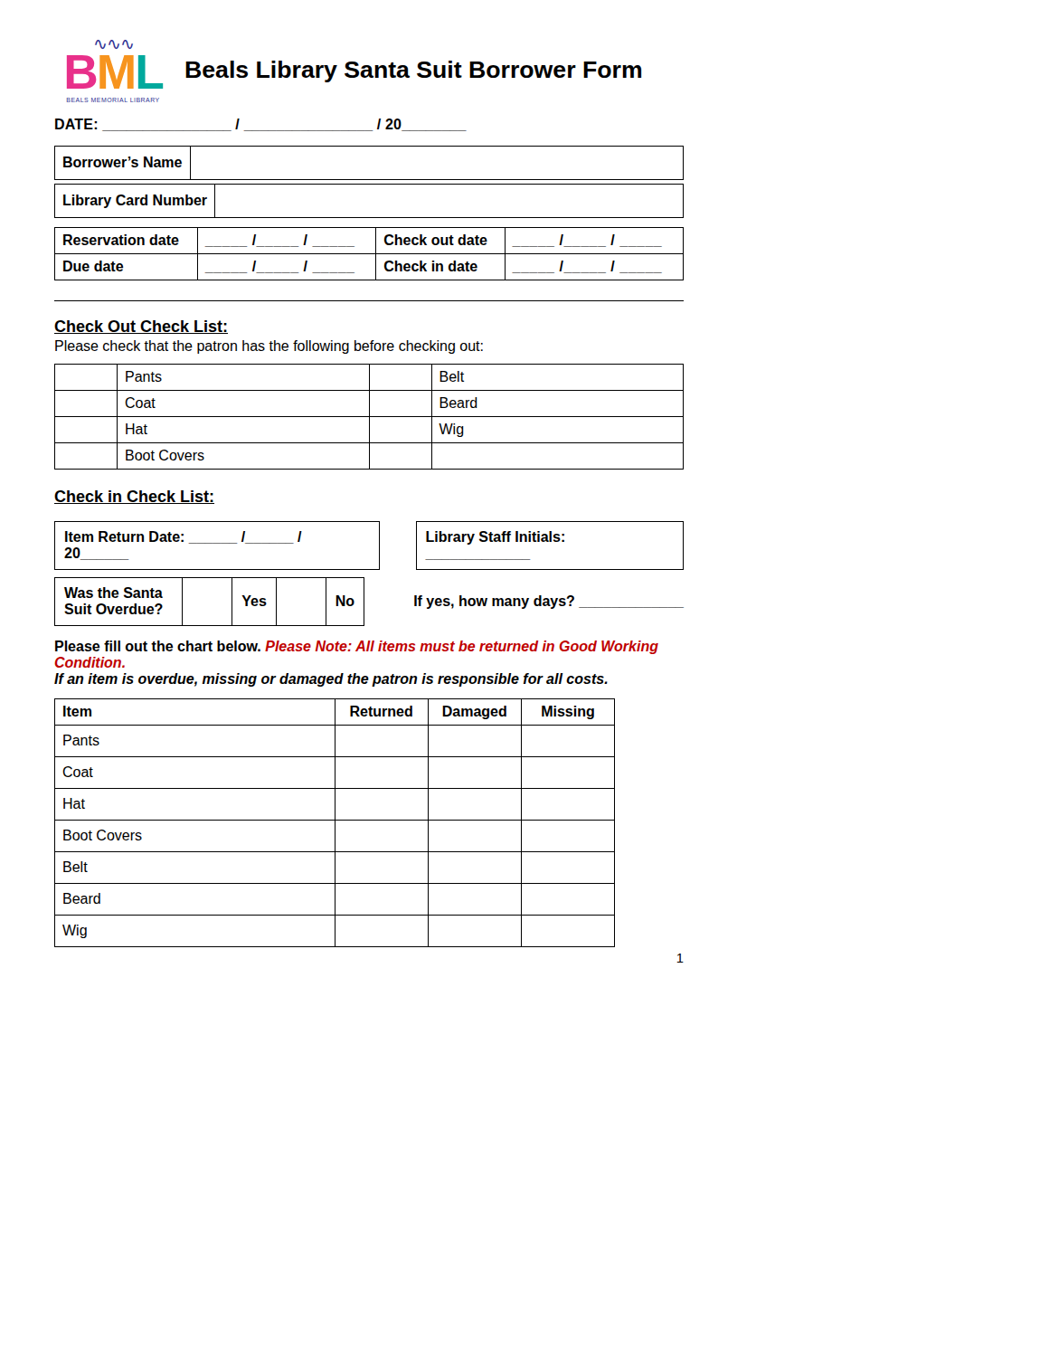∿∿∿
BML
BEALS MEMORIAL LIBRARY
Beals Library Santa Suit Borrower Form
DATE: ________________ / ________________ / 20________
| Borrower’s Name | |
| Library Card Number | |
| Reservation date | _____ /_____ / _____ | Check out date | _____ /_____ / _____ |
| Due date | _____ /_____ / _____ | Check in date | _____ /_____ / _____ |
Check Out Check List:
Please check that the patron has the following before checking out:
| | Pants | | Belt |
| | Coat | | Beard |
| | Hat | | Wig |
| | Boot Covers | | |
Check in Check List:
| Item Return Date: ______ /______ / 20______ |
| Library Staff Initials: _____________ |
| Was the Santa Suit Overdue? | | Yes | | No |
If yes, how many days? _____________
Please fill out the chart below. Please Note: All items must be returned in Good Working Condition.
If an item is overdue, missing or damaged the patron is responsible for all costs.
| Item | Returned | Damaged | Missing |
| --- | --- | --- | --- |
| Pants | | | |
| Coat | | | |
| Hat | | | |
| Boot Covers | | | |
| Belt | | | |
| Beard | | | |
| Wig | | | |
1